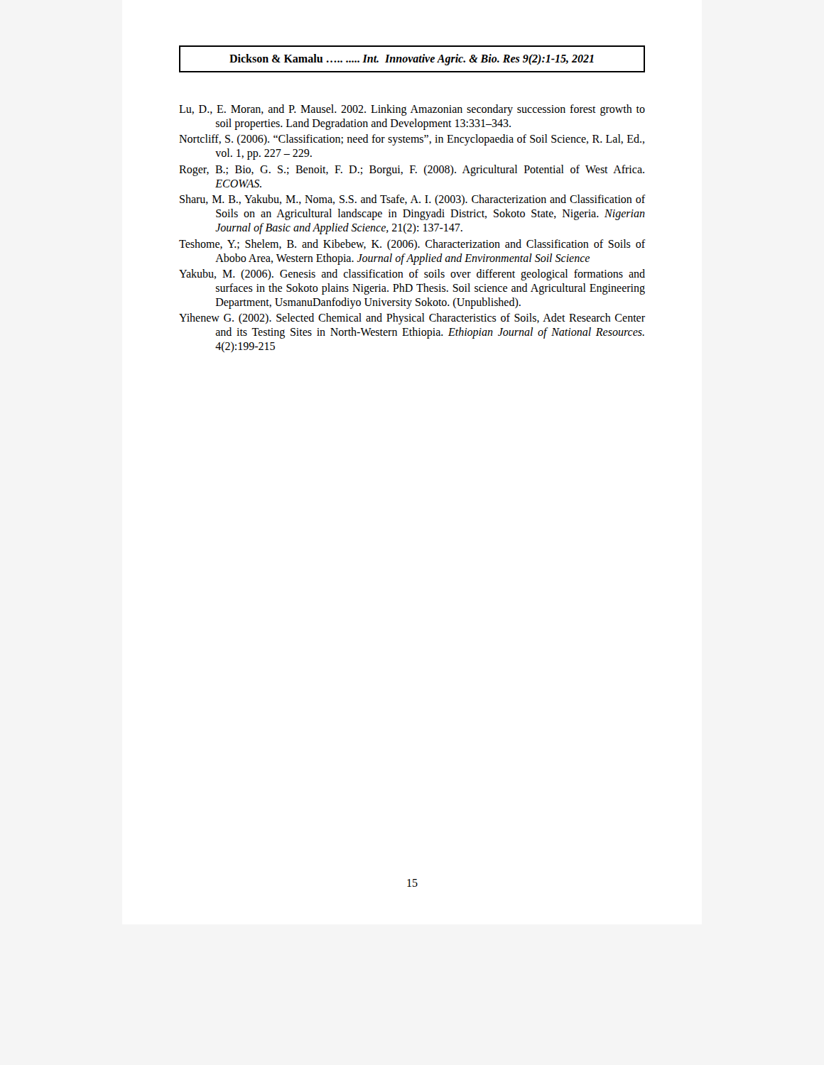Dickson & Kamalu ….. ..... Int. Innovative Agric. & Bio. Res 9(2):1-15, 2021
Lu, D., E. Moran, and P. Mausel. 2002. Linking Amazonian secondary succession forest growth to soil properties. Land Degradation and Development 13:331–343.
Nortcliff, S. (2006). “Classification; need for systems”, in Encyclopaedia of Soil Science, R. Lal, Ed., vol. 1, pp. 227 – 229.
Roger, B.; Bio, G. S.; Benoit, F. D.; Borgui, F. (2008). Agricultural Potential of West Africa. ECOWAS.
Sharu, M. B., Yakubu, M., Noma, S.S. and Tsafe, A. I. (2003). Characterization and Classification of Soils on an Agricultural landscape in Dingyadi District, Sokoto State, Nigeria. Nigerian Journal of Basic and Applied Science, 21(2): 137-147.
Teshome, Y.; Shelem, B. and Kibebew, K. (2006). Characterization and Classification of Soils of Abobo Area, Western Ethopia. Journal of Applied and Environmental Soil Science
Yakubu, M. (2006). Genesis and classification of soils over different geological formations and surfaces in the Sokoto plains Nigeria. PhD Thesis. Soil science and Agricultural Engineering Department, UsmanuDanfodiyo University Sokoto. (Unpublished).
Yihenew G. (2002). Selected Chemical and Physical Characteristics of Soils, Adet Research Center and its Testing Sites in North-Western Ethiopia. Ethiopian Journal of National Resources. 4(2):199-215
15